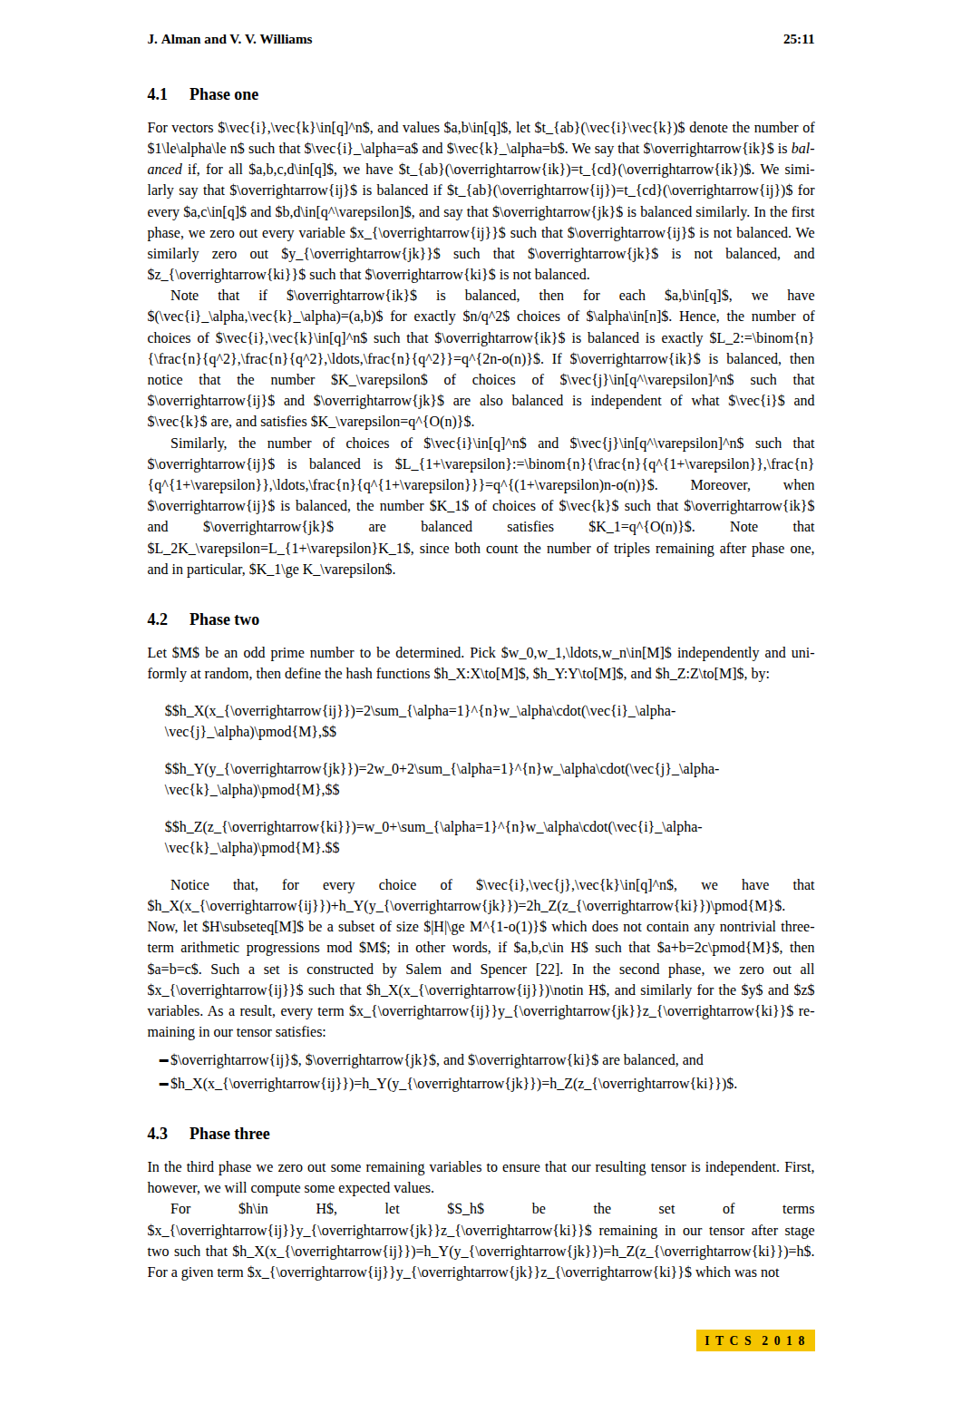J. Alman and V. V. Williams
25:11
4.1 Phase one
For vectors $\vec{i},\vec{k}\in[q]^n$, and values $a,b\in[q]$, let $t_{ab}(\vec{i}\vec{k})$ denote the number of $1\le\alpha\le n$ such that $\vec{i}_\alpha=a$ and $\vec{k}_\alpha=b$. We say that $\overrightarrow{ik}$ is balanced if, for all $a,b,c,d\in[q]$, we have $t_{ab}(\overrightarrow{ik})=t_{cd}(\overrightarrow{ik})$. We similarly say that $\overrightarrow{ij}$ is balanced if $t_{ab}(\overrightarrow{ij})=t_{cd}(\overrightarrow{ij})$ for every $a,c\in[q]$ and $b,d\in[q^\varepsilon]$, and say that $\overrightarrow{jk}$ is balanced similarly. In the first phase, we zero out every variable $x_{\overrightarrow{ij}}$ such that $\overrightarrow{ij}$ is not balanced. We similarly zero out $y_{\overrightarrow{jk}}$ such that $\overrightarrow{jk}$ is not balanced, and $z_{\overrightarrow{ki}}$ such that $\overrightarrow{ki}$ is not balanced.
Note that if $\overrightarrow{ik}$ is balanced, then for each $a,b\in[q]$, we have $(\vec{i}_\alpha,\vec{k}_\alpha)=(a,b)$ for exactly $n/q^2$ choices of $\alpha\in[n]$. Hence, the number of choices of $\vec{i},\vec{k}\in[q]^n$ such that $\overrightarrow{ik}$ is balanced is exactly $L_2:=\binom{n}{\frac{n}{q^2},\frac{n}{q^2},\ldots,\frac{n}{q^2}}=q^{2n-o(n)}$. If $\overrightarrow{ik}$ is balanced, then notice that the number $K_\varepsilon$ of choices of $\vec{j}\in[q^\varepsilon]^n$ such that $\overrightarrow{ij}$ and $\overrightarrow{jk}$ are also balanced is independent of what $\vec{i}$ and $\vec{k}$ are, and satisfies $K_\varepsilon=q^{O(n)}$.
Similarly, the number of choices of $\vec{i}\in[q]^n$ and $\vec{j}\in[q^\varepsilon]^n$ such that $\overrightarrow{ij}$ is balanced is $L_{1+\varepsilon}:=\binom{n}{\frac{n}{q^{1+\varepsilon}},\frac{n}{q^{1+\varepsilon}},\ldots,\frac{n}{q^{1+\varepsilon}}}=q^{(1+\varepsilon)n-o(n)}$. Moreover, when $\overrightarrow{ij}$ is balanced, the number $K_1$ of choices of $\vec{k}$ such that $\overrightarrow{ik}$ and $\overrightarrow{jk}$ are balanced satisfies $K_1=q^{O(n)}$. Note that $L_2K_\varepsilon=L_{1+\varepsilon}K_1$, since both count the number of triples remaining after phase one, and in particular, $K_1\ge K_\varepsilon$.
4.2 Phase two
Let $M$ be an odd prime number to be determined. Pick $w_0,w_1,\ldots,w_n\in[M]$ independently and uniformly at random, then define the hash functions $h_X:X\to[M]$, $h_Y:Y\to[M]$, and $h_Z:Z\to[M]$, by:
$$h_X(x_{\overrightarrow{ij}})=2\sum_{\alpha=1}^{n}w_\alpha\cdot(\vec{i}_\alpha-\vec{j}_\alpha)\pmod{M},$$
$$h_Y(y_{\overrightarrow{jk}})=2w_0+2\sum_{\alpha=1}^{n}w_\alpha\cdot(\vec{j}_\alpha-\vec{k}_\alpha)\pmod{M},$$
$$h_Z(z_{\overrightarrow{ki}})=w_0+\sum_{\alpha=1}^{n}w_\alpha\cdot(\vec{i}_\alpha-\vec{k}_\alpha)\pmod{M}.$$
Notice that, for every choice of $\vec{i},\vec{j},\vec{k}\in[q]^n$, we have that $h_X(x_{\overrightarrow{ij}})+h_Y(y_{\overrightarrow{jk}})=2h_Z(z_{\overrightarrow{ki}})\pmod{M}$. Now, let $H\subseteq[M]$ be a subset of size $|H|\ge M^{1-o(1)}$ which does not contain any nontrivial three-term arithmetic progressions mod $M$; in other words, if $a,b,c\in H$ such that $a+b=2c\pmod{M}$, then $a=b=c$. Such a set is constructed by Salem and Spencer [22]. In the second phase, we zero out all $x_{\overrightarrow{ij}}$ such that $h_X(x_{\overrightarrow{ij}})\notin H$, and similarly for the $y$ and $z$ variables. As a result, every term $x_{\overrightarrow{ij}}y_{\overrightarrow{jk}}z_{\overrightarrow{ki}}$ remaining in our tensor satisfies:
$\overrightarrow{ij}$, $\overrightarrow{jk}$, and $\overrightarrow{ki}$ are balanced, and
$h_X(x_{\overrightarrow{ij}})=h_Y(y_{\overrightarrow{jk}})=h_Z(z_{\overrightarrow{ki}})$.
4.3 Phase three
In the third phase we zero out some remaining variables to ensure that our resulting tensor is independent. First, however, we will compute some expected values.
For $h\in H$, let $S_h$ be the set of terms $x_{\overrightarrow{ij}}y_{\overrightarrow{jk}}z_{\overrightarrow{ki}}$ remaining in our tensor after stage two such that $h_X(x_{\overrightarrow{ij}})=h_Y(y_{\overrightarrow{jk}})=h_Z(z_{\overrightarrow{ki}})=h$. For a given term $x_{\overrightarrow{ij}}y_{\overrightarrow{jk}}z_{\overrightarrow{ki}}$ which was not
I T C S 2 0 1 8